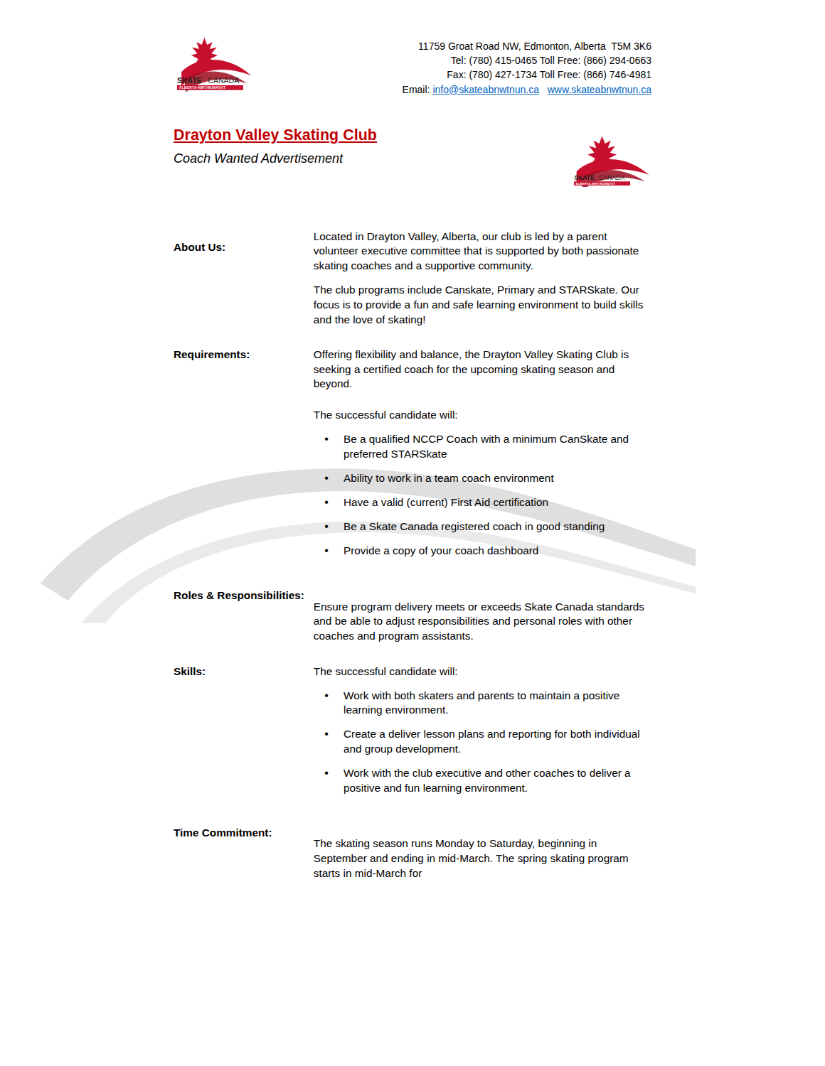SKATE CANADA ALBERTA-NWT/NUNAVUT
11759 Groat Road NW, Edmonton, Alberta T5M 3K6
Tel: (780) 415-0465 Toll Free: (866) 294-0663
Fax: (780) 427-1734 Toll Free: (866) 746-4981
Email: info@skateabnwtnun.ca www.skateabnwtnun.ca
Drayton Valley Skating Club
Coach Wanted Advertisement
SKATE CANADA ALBERTA-NWT/NUNAVUT
About Us:
Located in Drayton Valley, Alberta, our club is led by a parent volunteer executive committee that is supported by both passionate skating coaches and a supportive community.
The club programs include Canskate, Primary and STARSkate. Our focus is to provide a fun and safe learning environment to build skills and the love of skating!
Requirements:
Offering flexibility and balance, the Drayton Valley Skating Club is seeking a certified coach for the upcoming skating season and beyond.
The successful candidate will:
Be a qualified NCCP Coach with a minimum CanSkate and preferred STARSkate
Ability to work in a team coach environment
Have a valid (current) First Aid certification
Be a Skate Canada registered coach in good standing
Provide a copy of your coach dashboard
Roles & Responsibilities:
Ensure program delivery meets or exceeds Skate Canada standards and be able to adjust responsibilities and personal roles with other coaches and program assistants.
Skills:
The successful candidate will:
Work with both skaters and parents to maintain a positive learning environment.
Create a deliver lesson plans and reporting for both individual and group development.
Work with the club executive and other coaches to deliver a positive and fun learning environment.
Time Commitment:
The skating season runs Monday to Saturday, beginning in September and ending in mid-March. The spring skating program starts in mid-March for